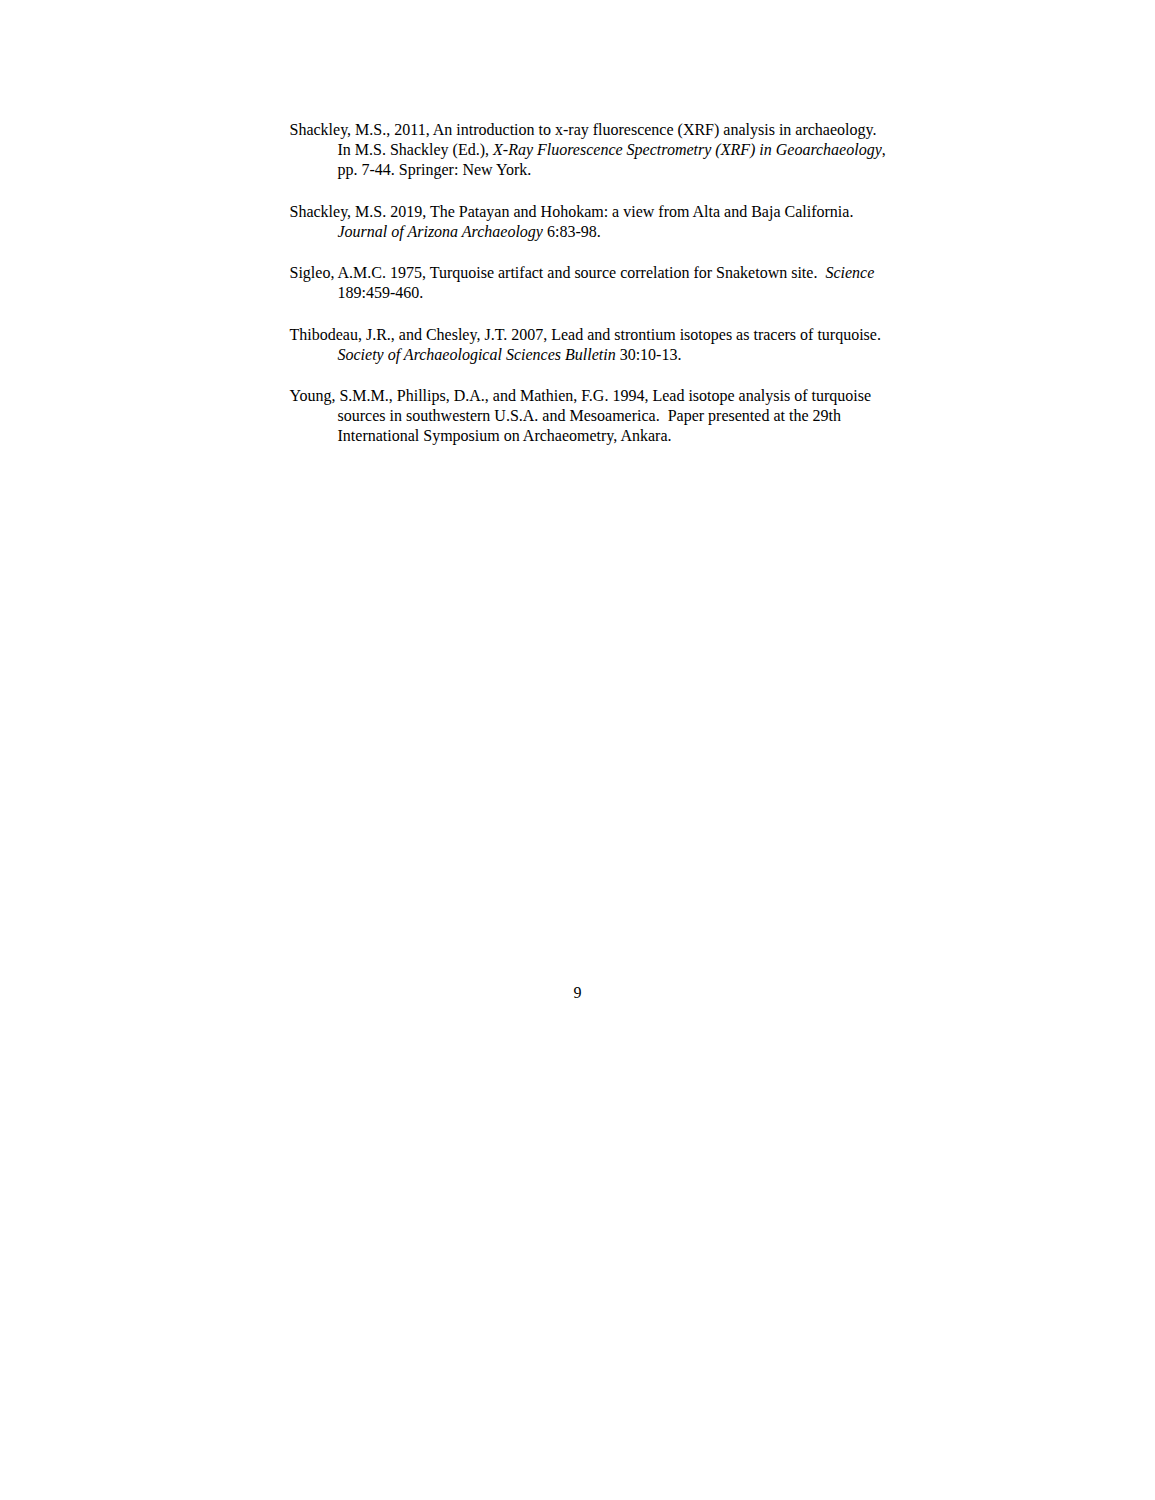Shackley, M.S., 2011, An introduction to x-ray fluorescence (XRF) analysis in archaeology. In M.S. Shackley (Ed.), X-Ray Fluorescence Spectrometry (XRF) in Geoarchaeology, pp. 7-44. Springer: New York.
Shackley, M.S. 2019, The Patayan and Hohokam: a view from Alta and Baja California. Journal of Arizona Archaeology 6:83-98.
Sigleo, A.M.C. 1975, Turquoise artifact and source correlation for Snaketown site. Science 189:459-460.
Thibodeau, J.R., and Chesley, J.T. 2007, Lead and strontium isotopes as tracers of turquoise. Society of Archaeological Sciences Bulletin 30:10-13.
Young, S.M.M., Phillips, D.A., and Mathien, F.G. 1994, Lead isotope analysis of turquoise sources in southwestern U.S.A. and Mesoamerica. Paper presented at the 29th International Symposium on Archaeometry, Ankara.
9